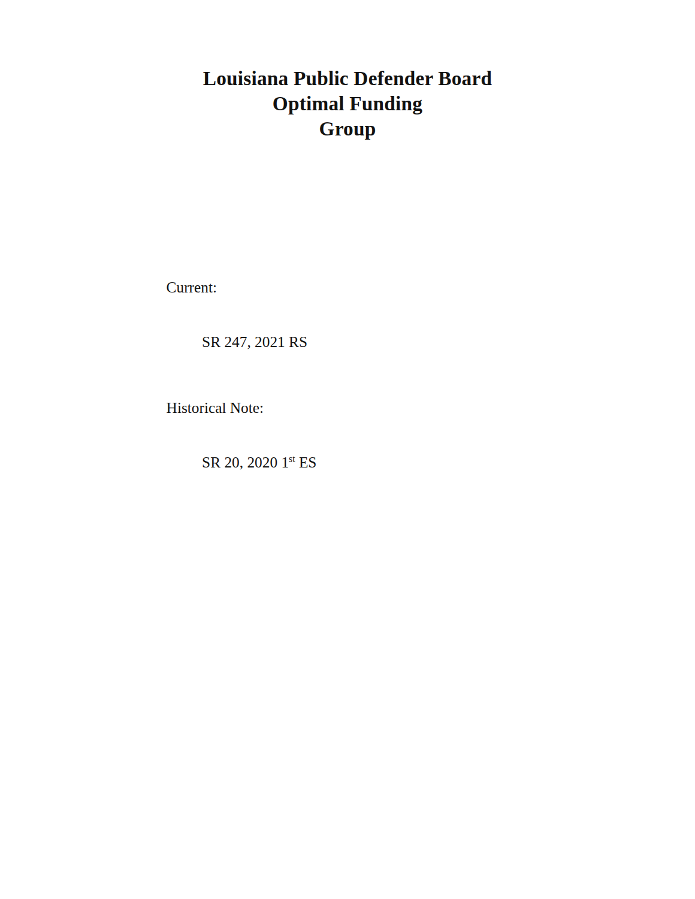Louisiana Public Defender Board Optimal Funding
Group
Current:
SR 247, 2021 RS
Historical Note:
SR 20, 2020 1st ES